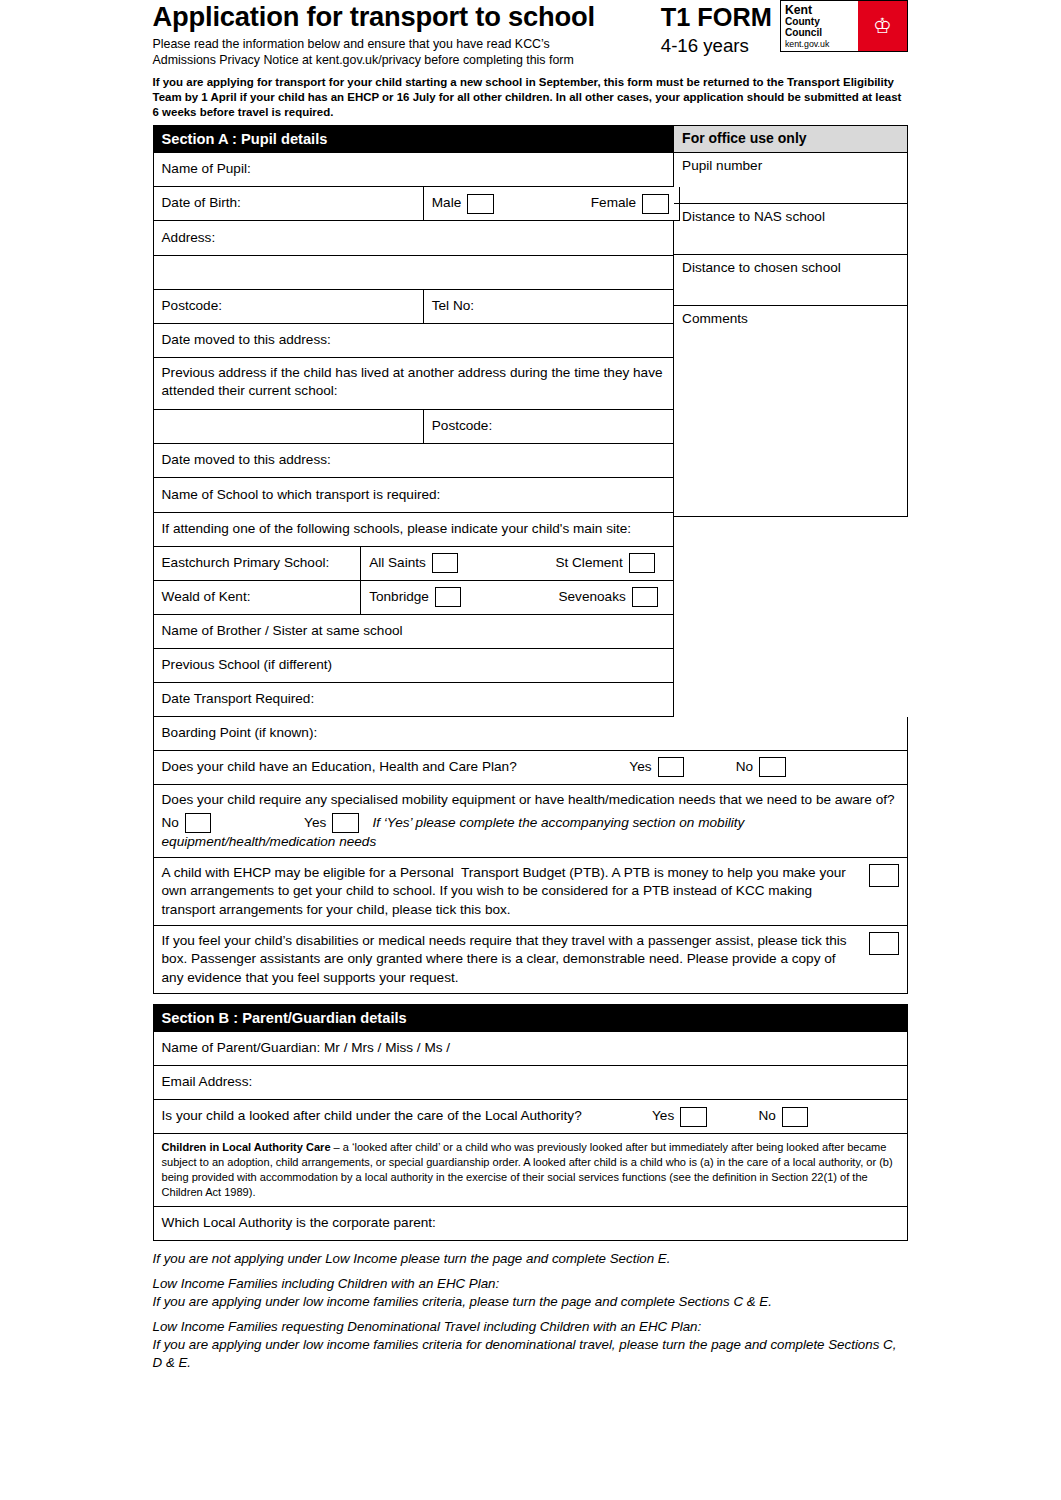Application for transport to school
Please read the information below and ensure that you have read KCC’s Admissions Privacy Notice at kent.gov.uk/privacy before completing this form
T1 FORM
4-16 years
Kent
County
Council
kent.gov.uk
♔
If you are applying for transport for your child starting a new school in September, this form must be returned to the Transport Eligibility Team by 1 April if your child has an EHCP or 16 July for all other children. In all other cases, your application should be submitted at least 6 weeks before travel is required.
Section A : Pupil details
Name of Pupil:
Date of Birth:
Male Female
Address:
Postcode:
Tel No:
Date moved to this address:
Previous address if the child has lived at another address during the time they have attended their current school:
Postcode:
Date moved to this address:
Name of School to which transport is required:
If attending one of the following schools, please indicate your child's main site:
Eastchurch Primary School:
All Saints St Clement
Weald of Kent:
Tonbridge Sevenoaks
Name of Brother / Sister at same school
Previous School (if different)
Date Transport Required:
For office use only
Pupil number
Distance to NAS school
Distance to chosen school
Comments
Boarding Point (if known):
Does your child have an Education, Health and Care Plan? Yes No
Does your child require any specialised mobility equipment or have health/medication needs that we need to be aware of?
No Yes If ‘Yes’ please complete the accompanying section on mobility equipment/health/medication needs
A child with EHCP may be eligible for a Personal Transport Budget (PTB). A PTB is money to help you make your own arrangements to get your child to school. If you wish to be considered for a PTB instead of KCC making transport arrangements for your child, please tick this box.
If you feel your child’s disabilities or medical needs require that they travel with a passenger assist, please tick this box. Passenger assistants are only granted where there is a clear, demonstrable need. Please provide a copy of any evidence that you feel supports your request.
Section B : Parent/Guardian details
Name of Parent/Guardian: Mr / Mrs / Miss / Ms /
Email Address:
Is your child a looked after child under the care of the Local Authority? Yes No
Children in Local Authority Care – a ‘looked after child’ or a child who was previously looked after but immediately after being looked after became subject to an adoption, child arrangements, or special guardianship order. A looked after child is a child who is (a) in the care of a local authority, or (b) being provided with accommodation by a local authority in the exercise of their social services functions (see the definition in Section 22(1) of the Children Act 1989).
Which Local Authority is the corporate parent:
If you are not applying under Low Income please turn the page and complete Section E.
Low Income Families including Children with an EHC Plan:
If you are applying under low income families criteria, please turn the page and complete Sections C & E.
Low Income Families requesting Denominational Travel including Children with an EHC Plan:
If you are applying under low income families criteria for denominational travel, please turn the page and complete Sections C, D & E.